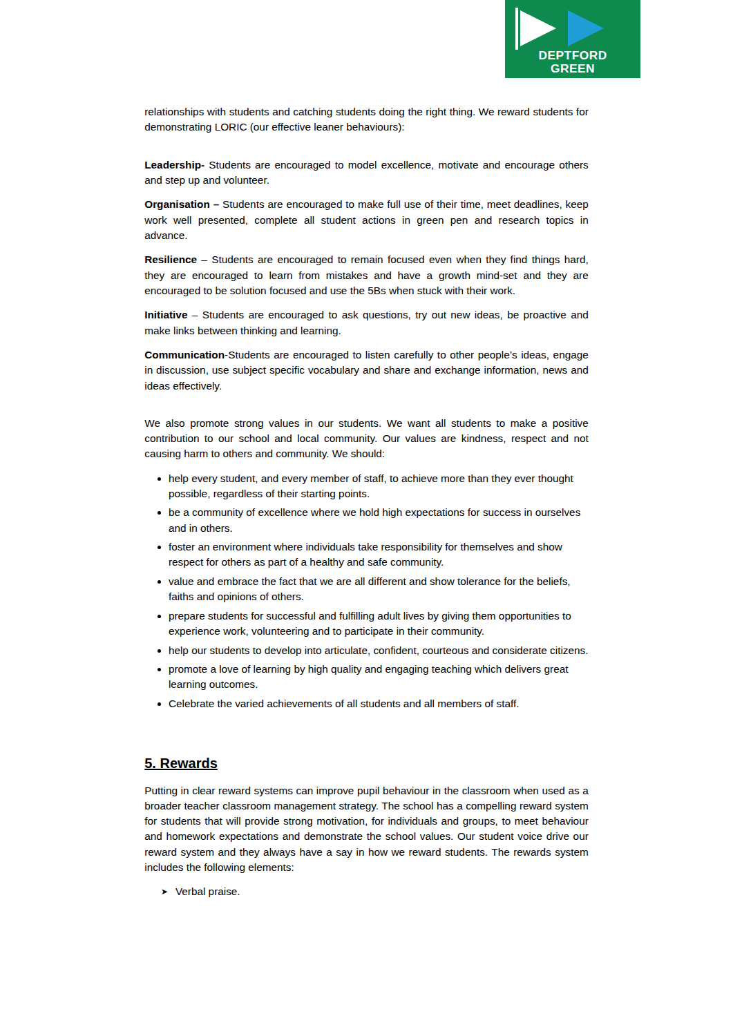DEPTFORD
GREEN
relationships with students and catching students doing the right thing. We reward students for demonstrating LORIC (our effective leaner behaviours):
Leadership- Students are encouraged to model excellence, motivate and encourage others and step up and volunteer.
Organisation – Students are encouraged to make full use of their time, meet deadlines, keep work well presented, complete all student actions in green pen and research topics in advance.
Resilience – Students are encouraged to remain focused even when they find things hard, they are encouraged to learn from mistakes and have a growth mind-set and they are encouraged to be solution focused and use the 5Bs when stuck with their work.
Initiative – Students are encouraged to ask questions, try out new ideas, be proactive and make links between thinking and learning.
Communication-Students are encouraged to listen carefully to other people’s ideas, engage in discussion, use subject specific vocabulary and share and exchange information, news and ideas effectively.
We also promote strong values in our students. We want all students to make a positive contribution to our school and local community. Our values are kindness, respect and not causing harm to others and community. We should:
help every student, and every member of staff, to achieve more than they ever thought possible, regardless of their starting points.
be a community of excellence where we hold high expectations for success in ourselves and in others.
foster an environment where individuals take responsibility for themselves and show respect for others as part of a healthy and safe community.
value and embrace the fact that we are all different and show tolerance for the beliefs, faiths and opinions of others.
prepare students for successful and fulfilling adult lives by giving them opportunities to experience work, volunteering and to participate in their community.
help our students to develop into articulate, confident, courteous and considerate citizens.
promote a love of learning by high quality and engaging teaching which delivers great learning outcomes.
Celebrate the varied achievements of all students and all members of staff.
5. Rewards
Putting in clear reward systems can improve pupil behaviour in the classroom when used as a broader teacher classroom management strategy. The school has a compelling reward system for students that will provide strong motivation, for individuals and groups, to meet behaviour and homework expectations and demonstrate the school values. Our student voice drive our reward system and they always have a say in how we reward students. The rewards system includes the following elements:
Verbal praise.